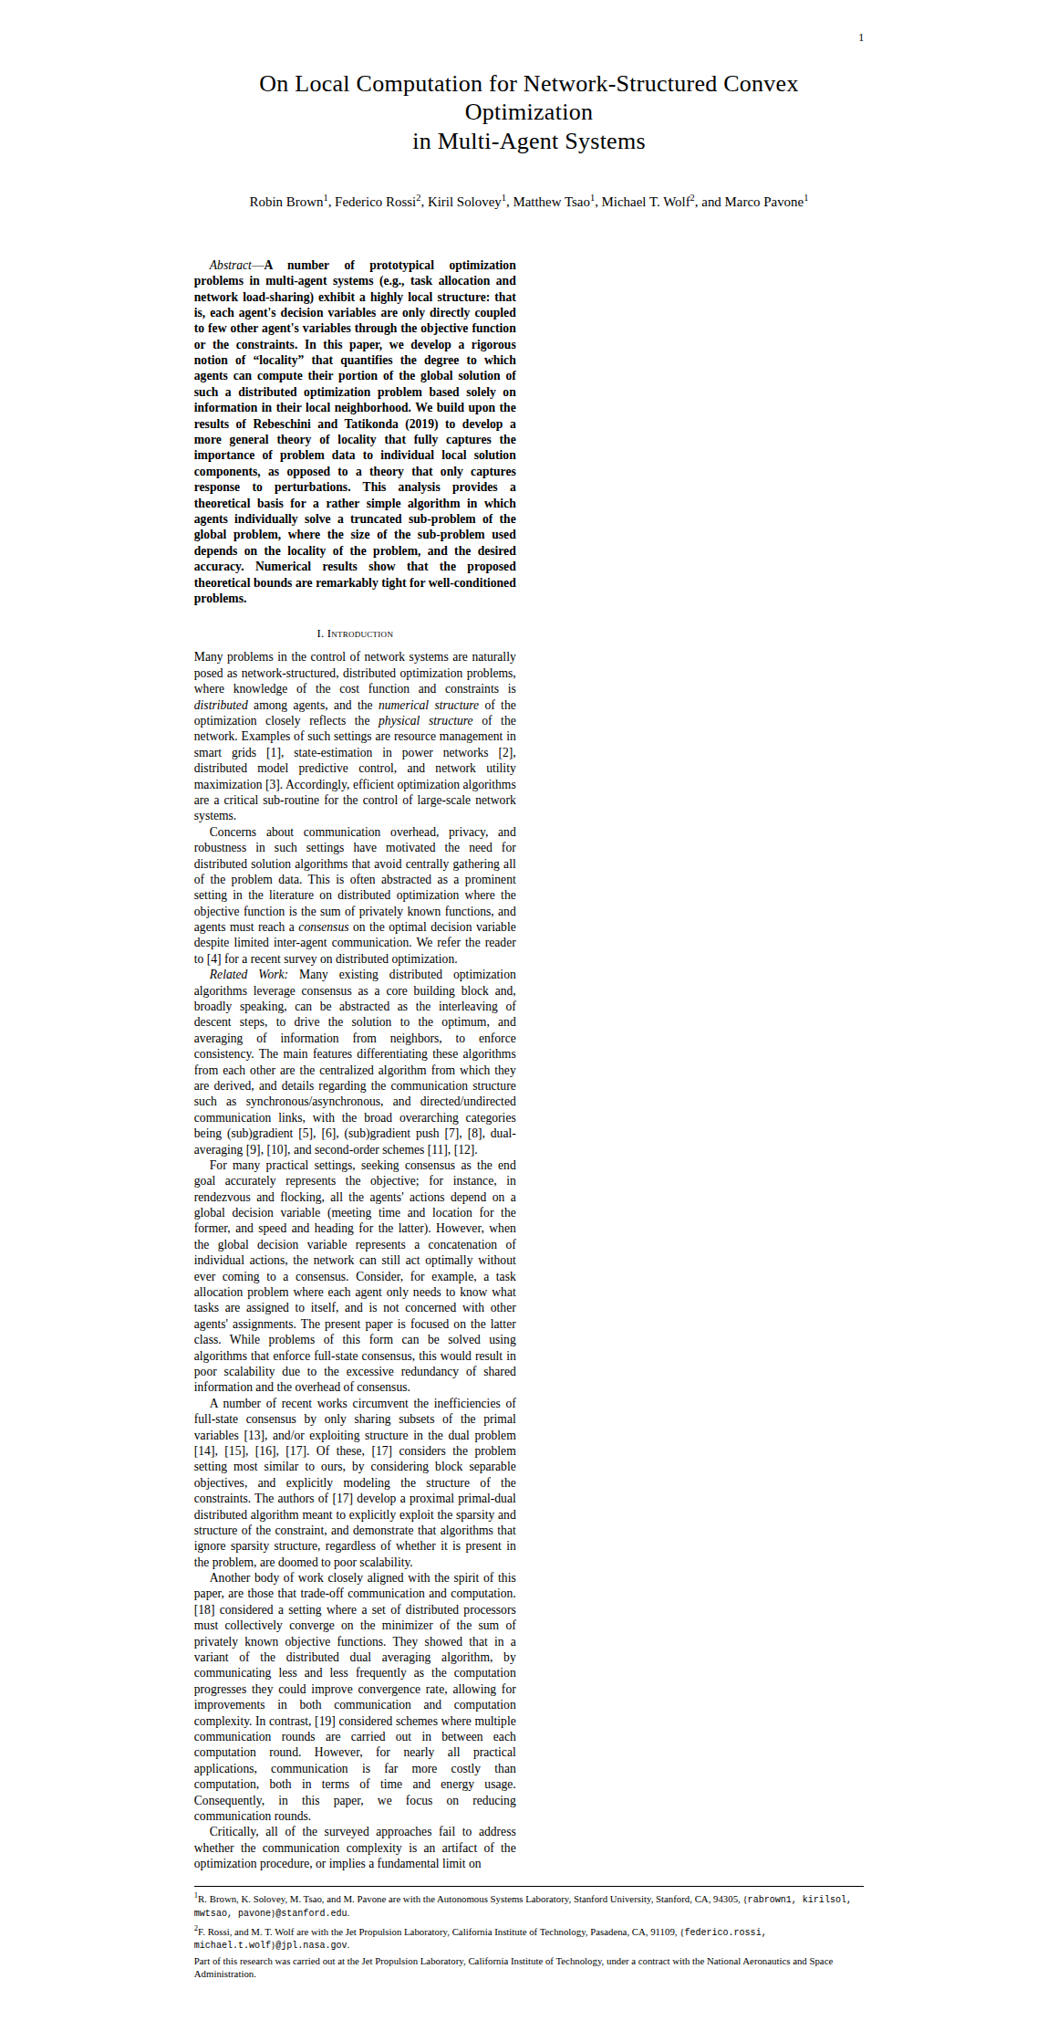1
On Local Computation for Network-Structured Convex Optimization
in Multi-Agent Systems
Robin Brown1, Federico Rossi2, Kiril Solovey1, Matthew Tsao1, Michael T. Wolf2, and Marco Pavone1
Abstract—A number of prototypical optimization problems in multi-agent systems (e.g., task allocation and network load-sharing) exhibit a highly local structure: that is, each agent's decision variables are only directly coupled to few other agent's variables through the objective function or the constraints. In this paper, we develop a rigorous notion of “locality” that quantifies the degree to which agents can compute their portion of the global solution of such a distributed optimization problem based solely on information in their local neighborhood. We build upon the results of Rebeschini and Tatikonda (2019) to develop a more general theory of locality that fully captures the importance of problem data to individual local solution components, as opposed to a theory that only captures response to perturbations. This analysis provides a theoretical basis for a rather simple algorithm in which agents individually solve a truncated sub-problem of the global problem, where the size of the sub-problem used depends on the locality of the problem, and the desired accuracy. Numerical results show that the proposed theoretical bounds are remarkably tight for well-conditioned problems.
I. Introduction
Many problems in the control of network systems are naturally posed as network-structured, distributed optimization problems, where knowledge of the cost function and constraints is distributed among agents, and the numerical structure of the optimization closely reflects the physical structure of the network. Examples of such settings are resource management in smart grids [1], state-estimation in power networks [2], distributed model predictive control, and network utility maximization [3]. Accordingly, efficient optimization algorithms are a critical sub-routine for the control of large-scale network systems.
Concerns about communication overhead, privacy, and robustness in such settings have motivated the need for distributed solution algorithms that avoid centrally gathering all of the problem data. This is often abstracted as a prominent setting in the literature on distributed optimization where the objective function is the sum of privately known functions, and agents must reach a consensus on the optimal decision variable despite limited inter-agent communication. We refer the reader to [4] for a recent survey on distributed optimization.
Related Work: Many existing distributed optimization algorithms leverage consensus as a core building block and, broadly speaking, can be abstracted as the interleaving of descent steps, to drive the solution to the optimum, and averaging of information from neighbors, to enforce consistency. The main features differentiating these algorithms from each other are the centralized algorithm from which they are derived, and details regarding the communication structure such as synchronous/asynchronous, and directed/undirected communication links, with the broad overarching categories being (sub)gradient [5], [6], (sub)gradient push [7], [8], dual-averaging [9], [10], and second-order schemes [11], [12].
For many practical settings, seeking consensus as the end goal accurately represents the objective; for instance, in rendezvous and flocking, all the agents' actions depend on a global decision variable (meeting time and location for the former, and speed and heading for the latter). However, when the global decision variable represents a concatenation of individual actions, the network can still act optimally without ever coming to a consensus. Consider, for example, a task allocation problem where each agent only needs to know what tasks are assigned to itself, and is not concerned with other agents' assignments. The present paper is focused on the latter class. While problems of this form can be solved using algorithms that enforce full-state consensus, this would result in poor scalability due to the excessive redundancy of shared information and the overhead of consensus.
A number of recent works circumvent the inefficiencies of full-state consensus by only sharing subsets of the primal variables [13], and/or exploiting structure in the dual problem [14], [15], [16], [17]. Of these, [17] considers the problem setting most similar to ours, by considering block separable objectives, and explicitly modeling the structure of the constraints. The authors of [17] develop a proximal primal-dual distributed algorithm meant to explicitly exploit the sparsity and structure of the constraint, and demonstrate that algorithms that ignore sparsity structure, regardless of whether it is present in the problem, are doomed to poor scalability.
Another body of work closely aligned with the spirit of this paper, are those that trade-off communication and computation. [18] considered a setting where a set of distributed processors must collectively converge on the minimizer of the sum of privately known objective functions. They showed that in a variant of the distributed dual averaging algorithm, by communicating less and less frequently as the computation progresses they could improve convergence rate, allowing for improvements in both communication and computation complexity. In contrast, [19] considered schemes where multiple communication rounds are carried out in between each computation round. However, for nearly all practical applications, communication is far more costly than computation, both in terms of time and energy usage. Consequently, in this paper, we focus on reducing communication rounds.
Critically, all of the surveyed approaches fail to address whether the communication complexity is an artifact of the optimization procedure, or implies a fundamental limit on
1R. Brown, K. Solovey, M. Tsao, and M. Pavone are with the Autonomous Systems Laboratory, Stanford University, Stanford, CA, 94305, {rabrown1, kirilsol, mwtsao, pavone}@stanford.edu.
2F. Rossi, and M. T. Wolf are with the Jet Propulsion Laboratory, California Institute of Technology, Pasadena, CA, 91109, {federico.rossi, michael.t.wolf}@jpl.nasa.gov.
Part of this research was carried out at the Jet Propulsion Laboratory, California Institute of Technology, under a contract with the National Aeronautics and Space Administration.